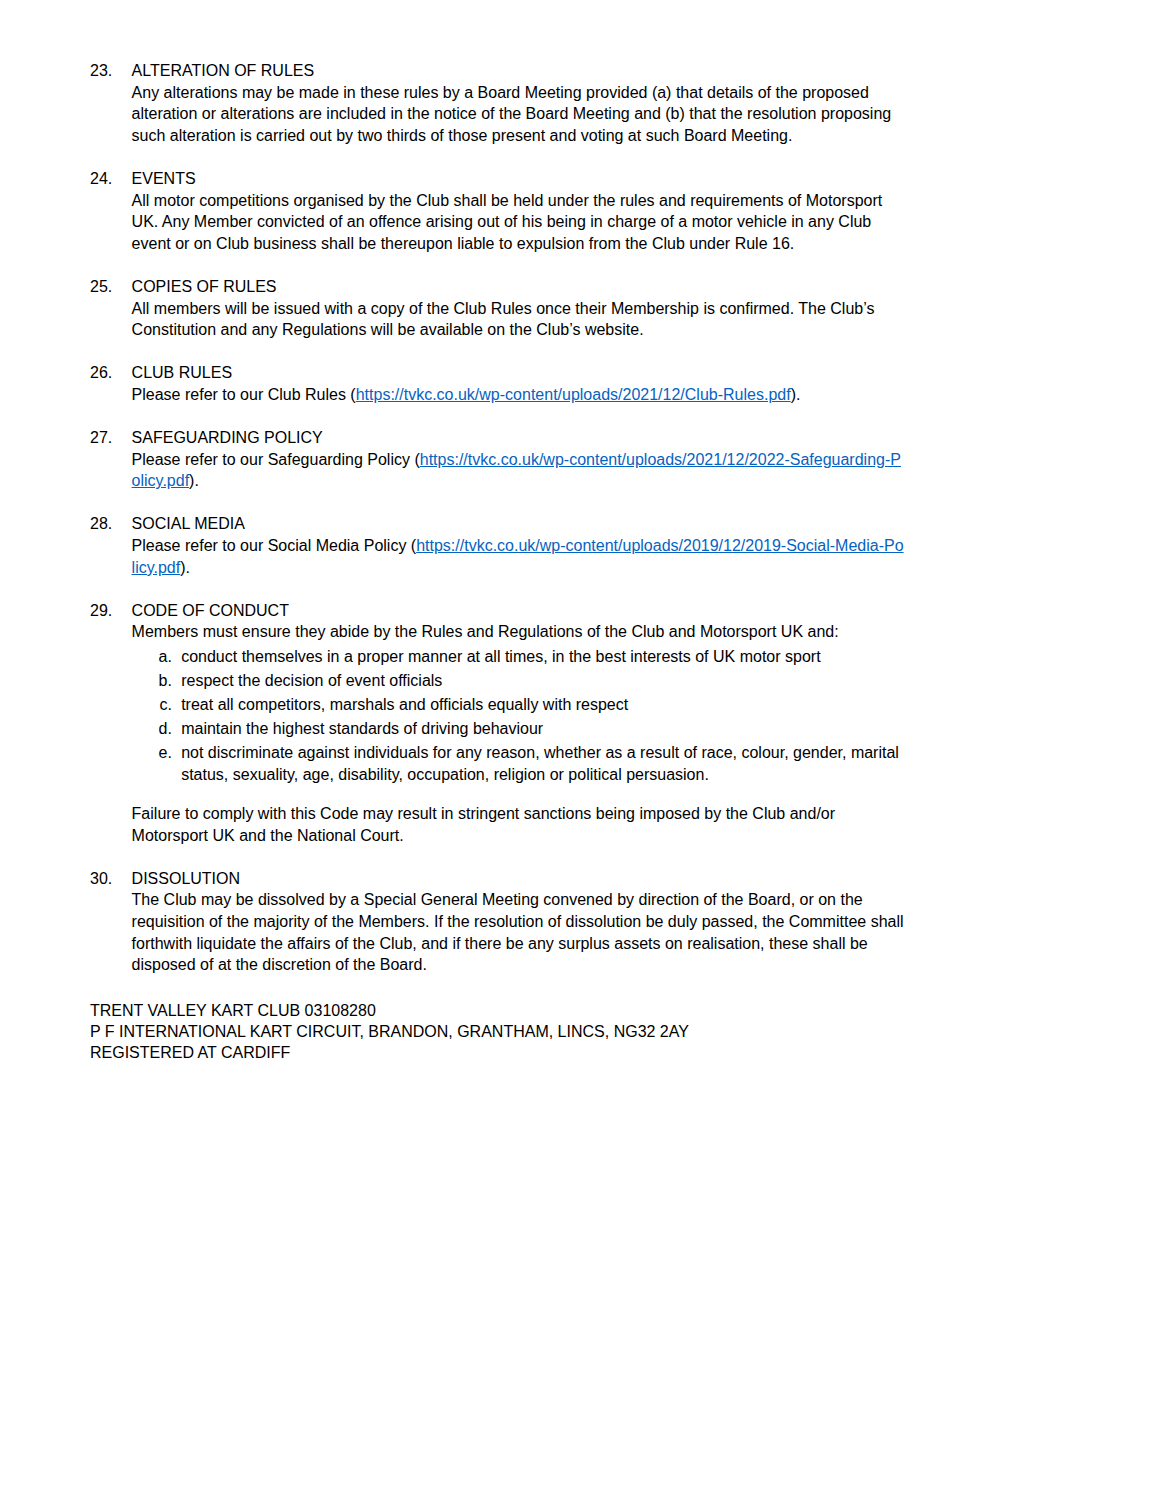Alteration of Rules Any alterations may be made in these rules by a Board Meeting provided (a) that details of the proposed alteration or alterations are included in the notice of the Board Meeting and (b) that the resolution proposing such alteration is carried out by two thirds of those present and voting at such Board Meeting.
Events All motor competitions organised by the Club shall be held under the rules and requirements of Motorsport UK. Any Member convicted of an offence arising out of his being in charge of a motor vehicle in any Club event or on Club business shall be thereupon liable to expulsion from the Club under Rule 16.
Copies of Rules All members will be issued with a copy of the Club Rules once their Membership is confirmed. The Club’s Constitution and any Regulations will be available on the Club’s website.
Club Rules Please refer to our Club Rules (https://tvkc.co.uk/wp-content/uploads/2021/12/Club-Rules.pdf).
Safeguarding Policy Please refer to our Safeguarding Policy (https://tvkc.co.uk/wp-content/uploads/2021/12/2022-Safeguarding-Policy.pdf).
Social Media Please refer to our Social Media Policy (https://tvkc.co.uk/wp-content/uploads/2019/12/2019-Social-Media-Policy.pdf).
Code of Conduct Members must ensure they abide by the Rules and Regulations of the Club and Motorsport UK and:
conduct themselves in a proper manner at all times, in the best interests of UK motor sport
respect the decision of event officials
treat all competitors, marshals and officials equally with respect
maintain the highest standards of driving behaviour
not discriminate against individuals for any reason, whether as a result of race, colour, gender, marital status, sexuality, age, disability, occupation, religion or political persuasion.
Failure to comply with this Code may result in stringent sanctions being imposed by the Club and/or Motorsport UK and the National Court.
Dissolution The Club may be dissolved by a Special General Meeting convened by direction of the Board, or on the requisition of the majority of the Members. If the resolution of dissolution be duly passed, the Committee shall forthwith liquidate the affairs of the Club, and if there be any surplus assets on realisation, these shall be disposed of at the discretion of the Board.
TRENT VALLEY KART CLUB 03108280
P F INTERNATIONAL KART CIRCUIT, BRANDON, GRANTHAM, LINCS, NG32 2AY
REGISTERED AT CARDIFF